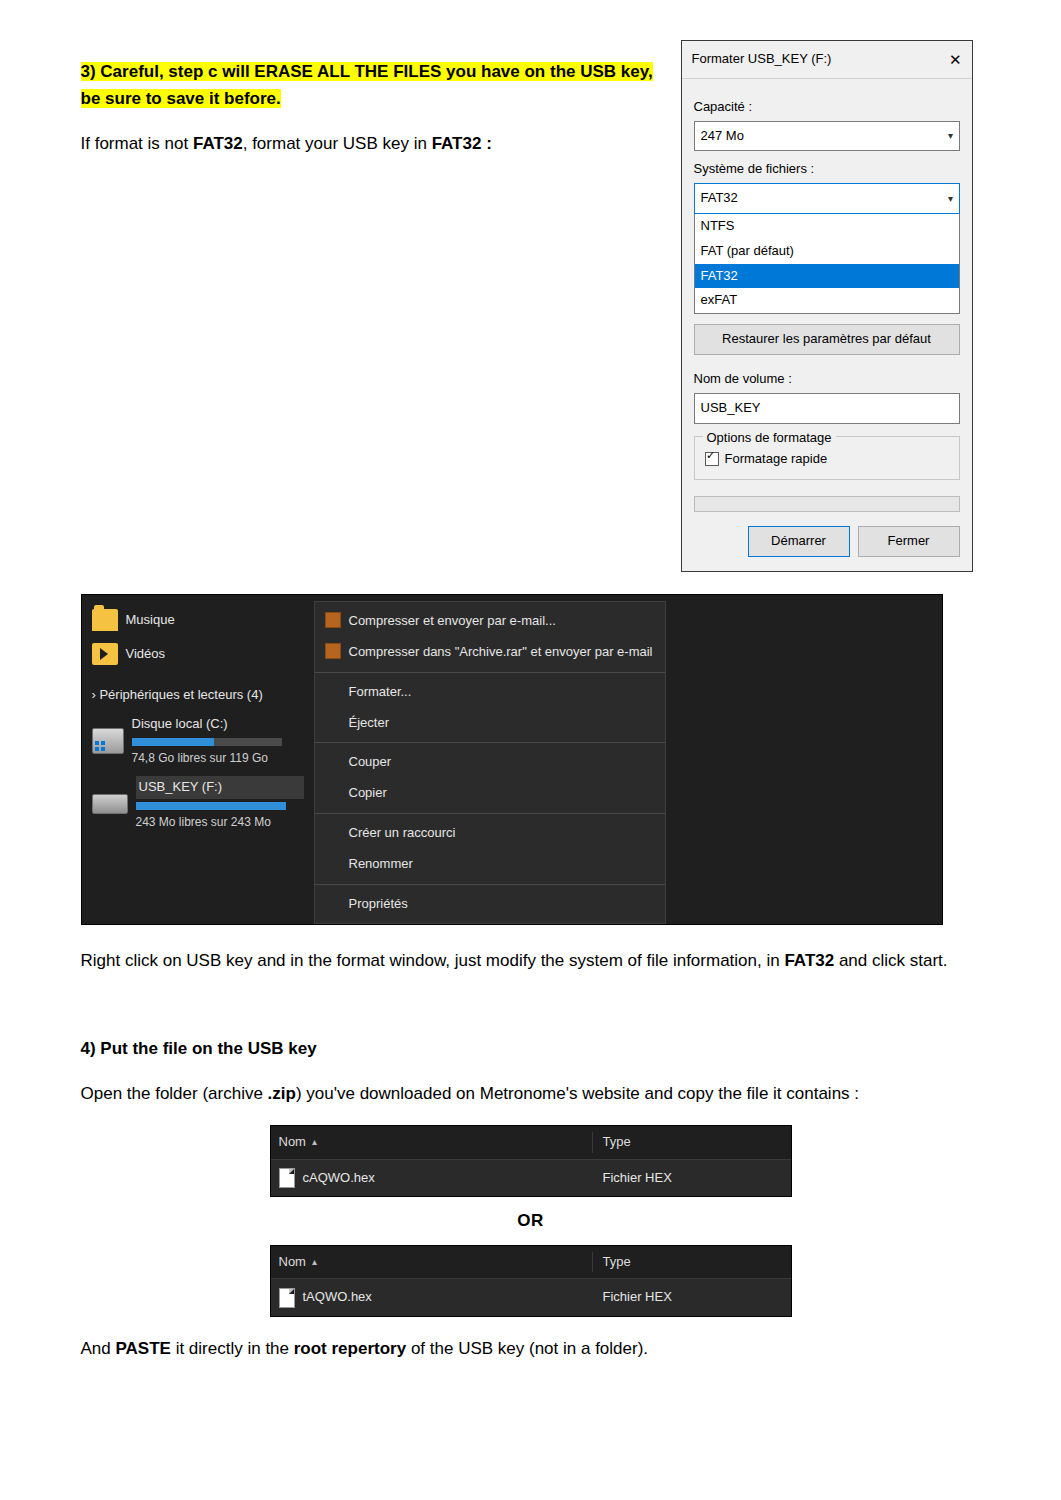3) Careful, step c will ERASE ALL THE FILES you have on the USB key, be sure to save it before.
If format is not FAT32, format your USB key in FAT32 :
Formater USB_KEY (F:) ✕
Capacité :
247 Mo ▾
Système de fichiers :
FAT32 ▾
NTFS
FAT (par défaut)
FAT32
exFAT
Restaurer les paramètres par défaut
Nom de volume :
USB_KEY
Options de formatage
Formatage rapide
Démarrer Fermer
Musique
Vidéos
› Périphériques et lecteurs (4)
Disque local (C:) 74,8 Go libres sur 119 Go
USB_KEY (F:) 243 Mo libres sur 243 Mo
Compresser et envoyer par e-mail...
Compresser dans "Archive.rar" et envoyer par e-mail
Formater...
Éjecter
Couper
Copier
Créer un raccourci
Renommer
Propriétés
Right click on USB key and in the format window, just modify the system of file information, in FAT32 and click start.
4) Put the file on the USB key
Open the folder (archive .zip) you've downloaded on Metronome's website and copy the file it contains :
Nom▴
Type
cAQWO.hex
Fichier HEX
OR
Nom▴
Type
tAQWO.hex
Fichier HEX
And PASTE it directly in the root repertory of the USB key (not in a folder).